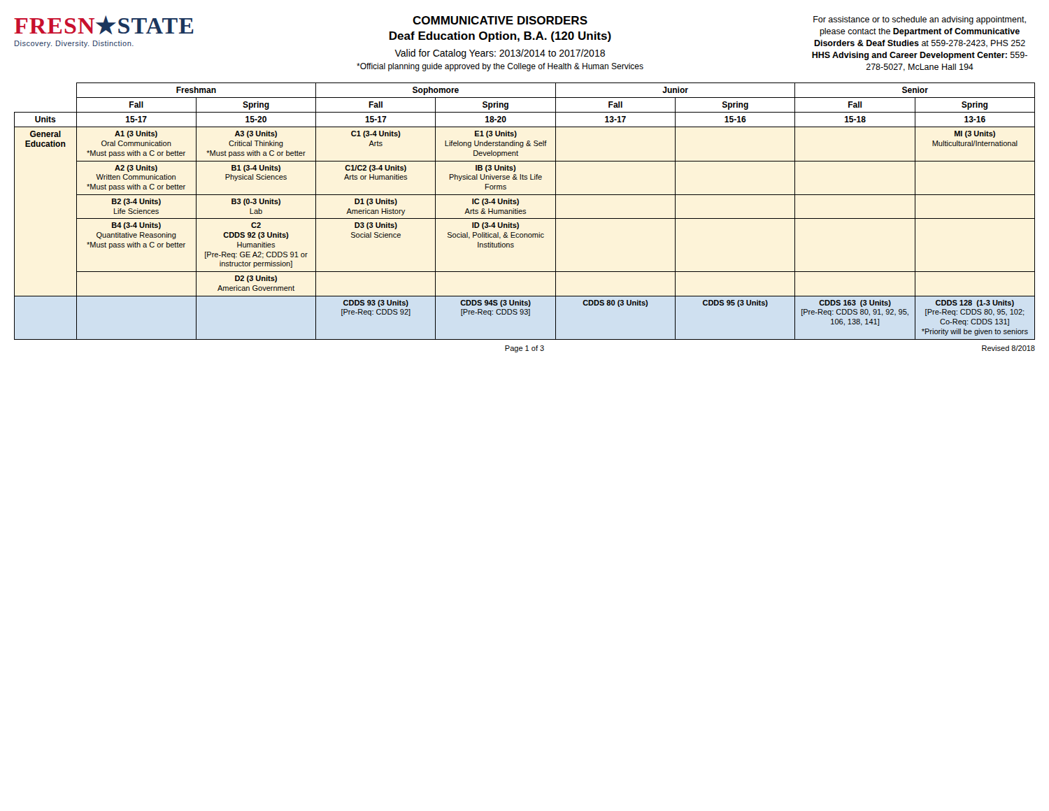FRESN★STATE
Discovery. Diversity. Distinction.
COMMUNICATIVE DISORDERS
Deaf Education Option, B.A. (120 Units)
Valid for Catalog Years: 2013/2014 to 2017/2018
*Official planning guide approved by the College of Health & Human Services
For assistance or to schedule an advising appointment, please contact the Department of Communicative Disorders & Deaf Studies at 559-278-2423, PHS 252
HHS Advising and Career Development Center: 559-278-5027, McLane Hall 194
| | Freshman | Sophomore | Junior | Senior |
| --- | --- | --- | --- | --- |
| Fall | Spring | Fall | Spring | Fall | Spring | Fall | Spring |
| Units | 15-17 | 15-20 | 15-17 | 18-20 | 13-17 | 15-16 | 15-18 | 13-16 |
| General Education | A1 (3 Units) Oral Communication *Must pass with a C or better | A3 (3 Units) Critical Thinking *Must pass with a C or better | C1 (3-4 Units) Arts | E1 (3 Units) Lifelong Understanding & Self Development | | | | MI (3 Units) Multicultural/International |
| A2 (3 Units) Written Communication *Must pass with a C or better | B1 (3-4 Units) Physical Sciences | C1/C2 (3-4 Units) Arts or Humanities | IB (3 Units) Physical Universe & Its Life Forms | | | | |
| B2 (3-4 Units) Life Sciences | B3 (0-3 Units) Lab | D1 (3 Units) American History | IC (3-4 Units) Arts & Humanities | | | | |
| B4 (3-4 Units) Quantitative Reasoning *Must pass with a C or better | C2 CDDS 92 (3 Units) Humanities [Pre-Req: GE A2; CDDS 91 or instructor permission] | D3 (3 Units) Social Science | ID (3-4 Units) Social, Political, & Economic Institutions | | | | |
| | D2 (3 Units) American Government | | | | | | |
| | | | CDDS 93 (3 Units) [Pre-Req: CDDS 92] | CDDS 94S (3 Units) [Pre-Req: CDDS 93] | CDDS 80 (3 Units) | CDDS 95 (3 Units) | CDDS 163 (3 Units) [Pre-Req: CDDS 80, 91, 92, 95, 106, 138, 141] | CDDS 128 (1-3 Units) [Pre-Req: CDDS 80, 95, 102; Co-Req: CDDS 131] *Priority will be given to seniors |
Page 1 of 3
Revised 8/2018